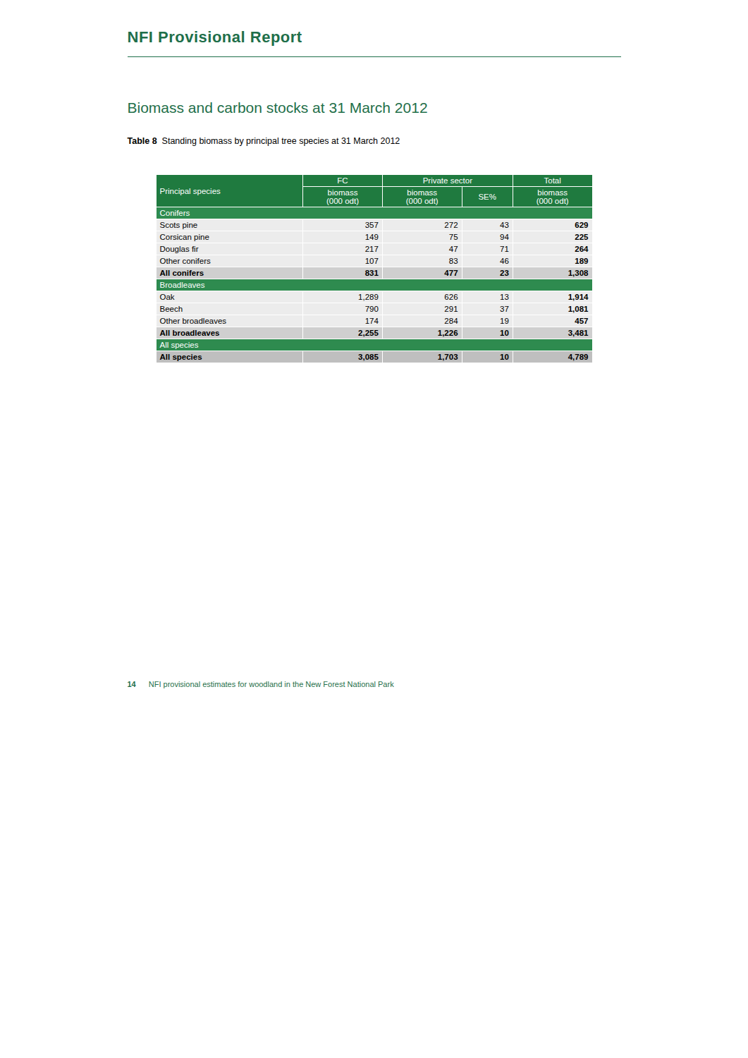NFI Provisional Report
Biomass and carbon stocks at 31 March 2012
Table 8 Standing biomass by principal tree species at 31 March 2012
| Principal species | FC | Private sector | Total |
| --- | --- | --- | --- |
| biomass (000 odt) | biomass (000 odt) | SE% | biomass (000 odt) |
| Conifers |
| Scots pine | 357 | 272 | 43 | 629 |
| Corsican pine | 149 | 75 | 94 | 225 |
| Douglas fir | 217 | 47 | 71 | 264 |
| Other conifers | 107 | 83 | 46 | 189 |
| All conifers | 831 | 477 | 23 | 1,308 |
| Broadleaves |
| Oak | 1,289 | 626 | 13 | 1,914 |
| Beech | 790 | 291 | 37 | 1,081 |
| Other broadleaves | 174 | 284 | 19 | 457 |
| All broadleaves | 2,255 | 1,226 | 10 | 3,481 |
| All species |
| All species | 3,085 | 1,703 | 10 | 4,789 |
14 NFI provisional estimates for woodland in the New Forest National Park